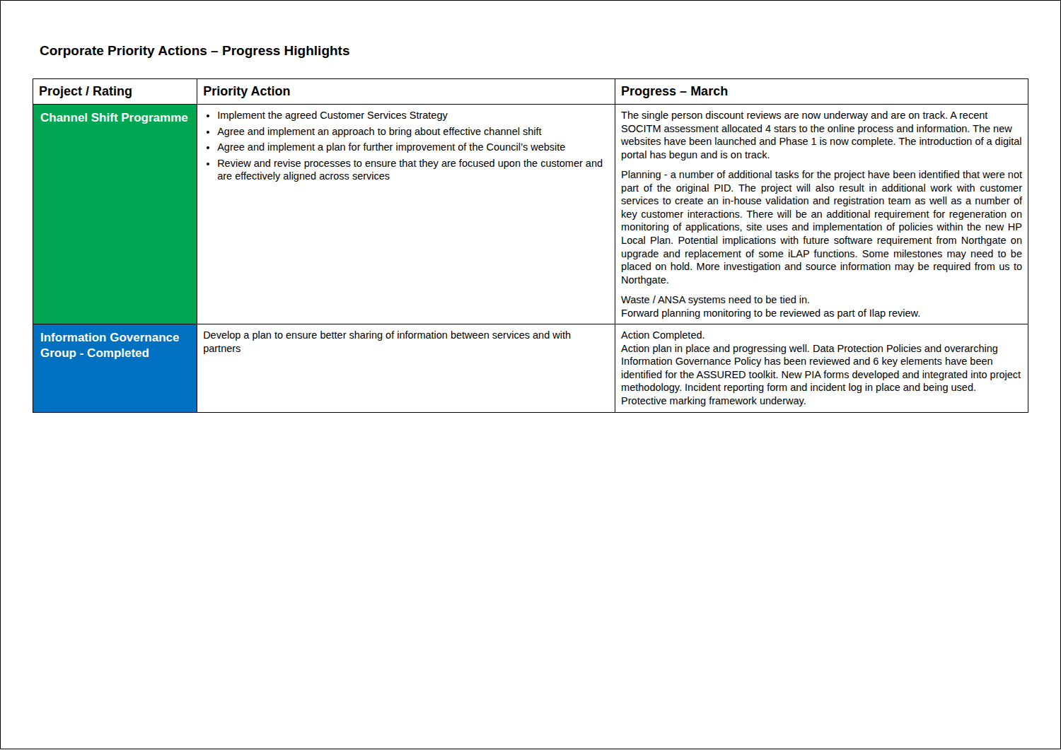Corporate Priority Actions – Progress Highlights
| Project / Rating | Priority Action | Progress – March |
| --- | --- | --- |
| Channel Shift Programme | Implement the agreed Customer Services Strategy Agree and implement an approach to bring about effective channel shift Agree and implement a plan for further improvement of the Council’s website Review and revise processes to ensure that they are focused upon the customer and are effectively aligned across services | The single person discount reviews are now underway and are on track. A recent SOCITM assessment allocated 4 stars to the online process and information. The new websites have been launched and Phase 1 is now complete. The introduction of a digital portal has begun and is on track. Planning - a number of additional tasks for the project have been identified that were not part of the original PID. The project will also result in additional work with customer services to create an in-house validation and registration team as well as a number of key customer interactions. There will be an additional requirement for regeneration on monitoring of applications, site uses and implementation of policies within the new HP Local Plan. Potential implications with future software requirement from Northgate on upgrade and replacement of some iLAP functions. Some milestones may need to be placed on hold. More investigation and source information may be required from us to Northgate. Waste / ANSA systems need to be tied in. Forward planning monitoring to be reviewed as part of Ilap review. |
| Information Governance Group - Completed | Develop a plan to ensure better sharing of information between services and with partners | Action Completed. Action plan in place and progressing well. Data Protection Policies and overarching Information Governance Policy has been reviewed and 6 key elements have been identified for the ASSURED toolkit. New PIA forms developed and integrated into project methodology. Incident reporting form and incident log in place and being used. Protective marking framework underway. |